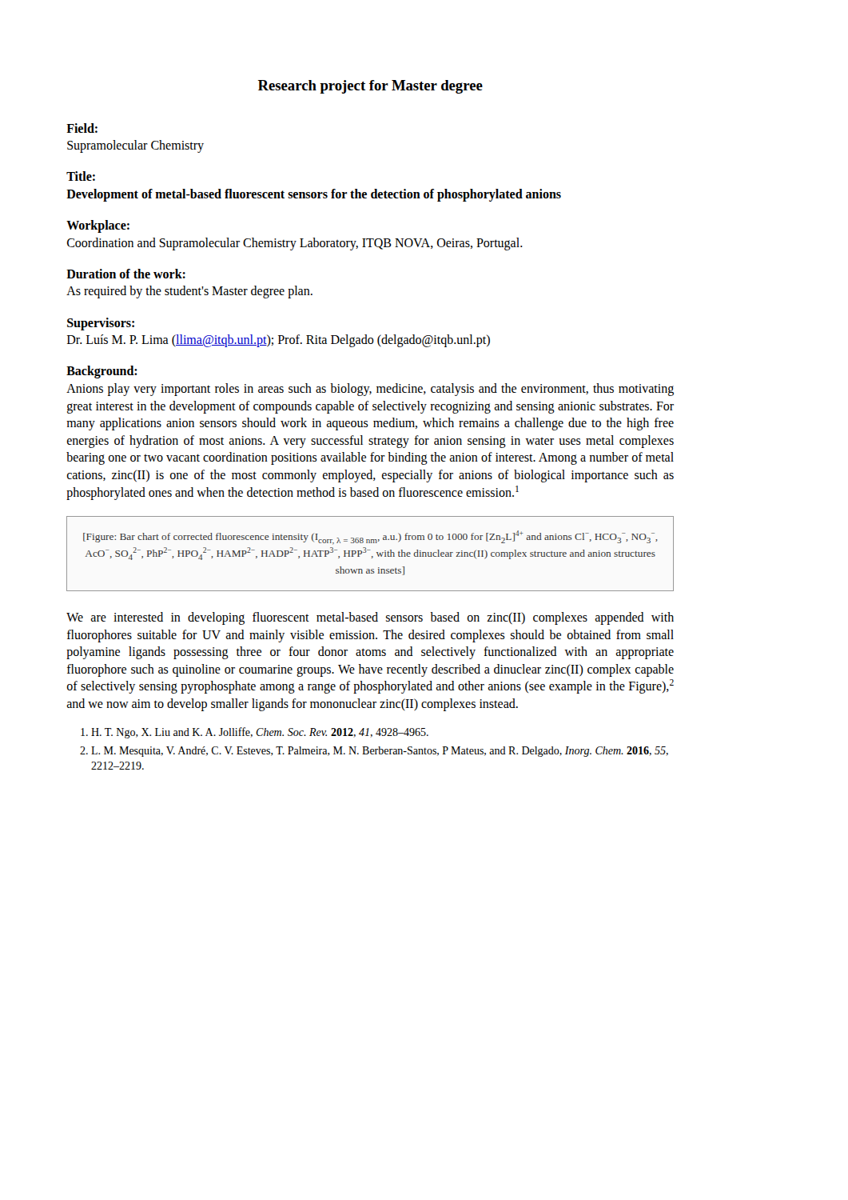Research project for Master degree
Field:
Supramolecular Chemistry
Title:
Development of metal-based fluorescent sensors for the detection of phosphorylated anions
Workplace:
Coordination and Supramolecular Chemistry Laboratory, ITQB NOVA, Oeiras, Portugal.
Duration of the work:
As required by the student's Master degree plan.
Supervisors:
Dr. Luís M. P. Lima (llima@itqb.unl.pt); Prof. Rita Delgado (delgado@itqb.unl.pt)
Background:
Anions play very important roles in areas such as biology, medicine, catalysis and the environment, thus motivating great interest in the development of compounds capable of selectively recognizing and sensing anionic substrates. For many applications anion sensors should work in aqueous medium, which remains a challenge due to the high free energies of hydration of most anions. A very successful strategy for anion sensing in water uses metal complexes bearing one or two vacant coordination positions available for binding the anion of interest. Among a number of metal cations, zinc(II) is one of the most commonly employed, especially for anions of biological importance such as phosphorylated ones and when the detection method is based on fluorescence emission.1
[Figure: Bar chart of corrected fluorescence intensity (Icorr, λ = 368 nm, a.u.) from 0 to 1000 for [Zn2L]4+ and anions Cl−, HCO3−, NO3−, AcO−, SO42−, PhP2−, HPO42−, HAMP2−, HADP2−, HATP3−, HPP3−, with the dinuclear zinc(II) complex structure and anion structures shown as insets]
We are interested in developing fluorescent metal-based sensors based on zinc(II) complexes appended with fluorophores suitable for UV and mainly visible emission. The desired complexes should be obtained from small polyamine ligands possessing three or four donor atoms and selectively functionalized with an appropriate fluorophore such as quinoline or coumarine groups. We have recently described a dinuclear zinc(II) complex capable of selectively sensing pyrophosphate among a range of phosphorylated and other anions (see example in the Figure),2 and we now aim to develop smaller ligands for mononuclear zinc(II) complexes instead.
H. T. Ngo, X. Liu and K. A. Jolliffe, Chem. Soc. Rev. 2012, 41, 4928–4965.
L. M. Mesquita, V. André, C. V. Esteves, T. Palmeira, M. N. Berberan-Santos, P Mateus, and R. Delgado, Inorg. Chem. 2016, 55, 2212–2219.